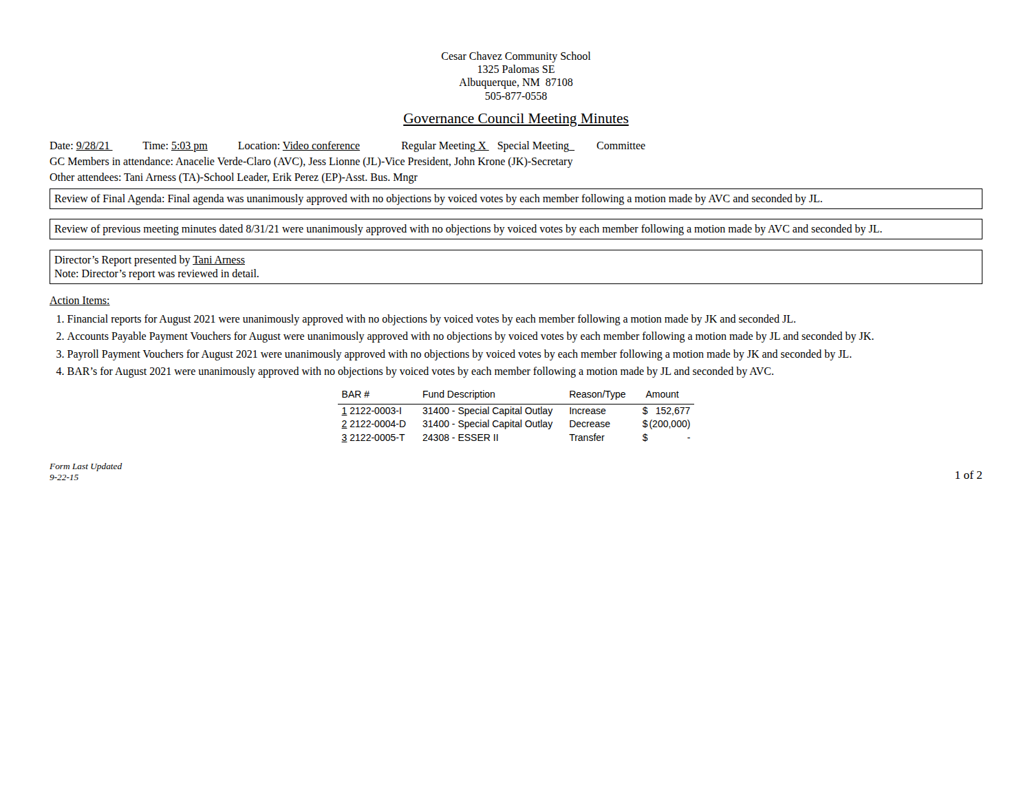Cesar Chavez Community School
1325 Palomas SE
Albuquerque, NM 87108
505-877-0558
Governance Council Meeting Minutes
Date: 9/28/21 Time: 5:03 pm Location: Video conference Regular Meeting X Special Meeting Committee
GC Members in attendance: Anacelie Verde-Claro (AVC), Jess Lionne (JL)-Vice President, John Krone (JK)-Secretary
Other attendees: Tani Arness (TA)-School Leader, Erik Perez (EP)-Asst. Bus. Mngr
Review of Final Agenda: Final agenda was unanimously approved with no objections by voiced votes by each member following a motion made by AVC and seconded by JL.
Review of previous meeting minutes dated 8/31/21 were unanimously approved with no objections by voiced votes by each member following a motion made by AVC and seconded by JL.
Director’s Report presented by Tani Arness
Note: Director’s report was reviewed in detail.
Action Items:
Financial reports for August 2021 were unanimously approved with no objections by voiced votes by each member following a motion made by JK and seconded JL.
Accounts Payable Payment Vouchers for August were unanimously approved with no objections by voiced votes by each member following a motion made by JL and seconded by JK.
Payroll Payment Vouchers for August 2021 were unanimously approved with no objections by voiced votes by each member following a motion made by JK and seconded by JL.
BAR’s for August 2021 were unanimously approved with no objections by voiced votes by each member following a motion made by JL and seconded by AVC.
| BAR # | Fund Description | Reason/Type | Amount |
| --- | --- | --- | --- |
| 1 2122-0003-I | 31400 - Special Capital Outlay | Increase | $ | 152,677 |
| 2 2122-0004-D | 31400 - Special Capital Outlay | Decrease | $ | (200,000) |
| 3 2122-0005-T | 24308 - ESSER II | Transfer | $ | - |
Form Last Updated
9-22-15
1 of 2